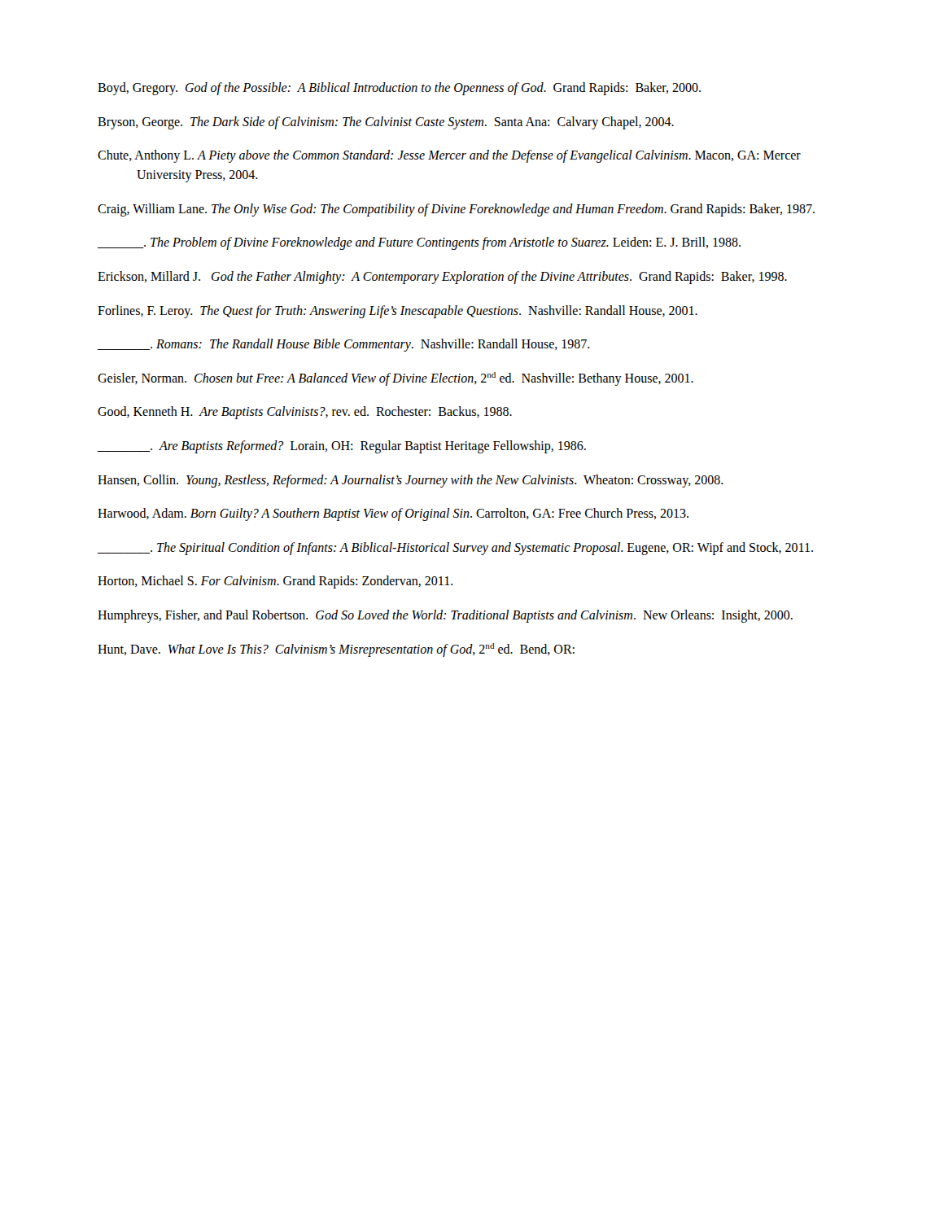Boyd, Gregory. God of the Possible: A Biblical Introduction to the Openness of God. Grand Rapids: Baker, 2000.
Bryson, George. The Dark Side of Calvinism: The Calvinist Caste System. Santa Ana: Calvary Chapel, 2004.
Chute, Anthony L. A Piety above the Common Standard: Jesse Mercer and the Defense of Evangelical Calvinism. Macon, GA: Mercer University Press, 2004.
Craig, William Lane. The Only Wise God: The Compatibility of Divine Foreknowledge and Human Freedom. Grand Rapids: Baker, 1987.
_______. The Problem of Divine Foreknowledge and Future Contingents from Aristotle to Suarez. Leiden: E. J. Brill, 1988.
Erickson, Millard J. God the Father Almighty: A Contemporary Exploration of the Divine Attributes. Grand Rapids: Baker, 1998.
Forlines, F. Leroy. The Quest for Truth: Answering Life’s Inescapable Questions. Nashville: Randall House, 2001.
________. Romans: The Randall House Bible Commentary. Nashville: Randall House, 1987.
Geisler, Norman. Chosen but Free: A Balanced View of Divine Election, 2nd ed. Nashville: Bethany House, 2001.
Good, Kenneth H. Are Baptists Calvinists?, rev. ed. Rochester: Backus, 1988.
________. Are Baptists Reformed? Lorain, OH: Regular Baptist Heritage Fellowship, 1986.
Hansen, Collin. Young, Restless, Reformed: A Journalist’s Journey with the New Calvinists. Wheaton: Crossway, 2008.
Harwood, Adam. Born Guilty? A Southern Baptist View of Original Sin. Carrolton, GA: Free Church Press, 2013.
________. The Spiritual Condition of Infants: A Biblical-Historical Survey and Systematic Proposal. Eugene, OR: Wipf and Stock, 2011.
Horton, Michael S. For Calvinism. Grand Rapids: Zondervan, 2011.
Humphreys, Fisher, and Paul Robertson. God So Loved the World: Traditional Baptists and Calvinism. New Orleans: Insight, 2000.
Hunt, Dave. What Love Is This? Calvinism’s Misrepresentation of God, 2nd ed. Bend, OR: